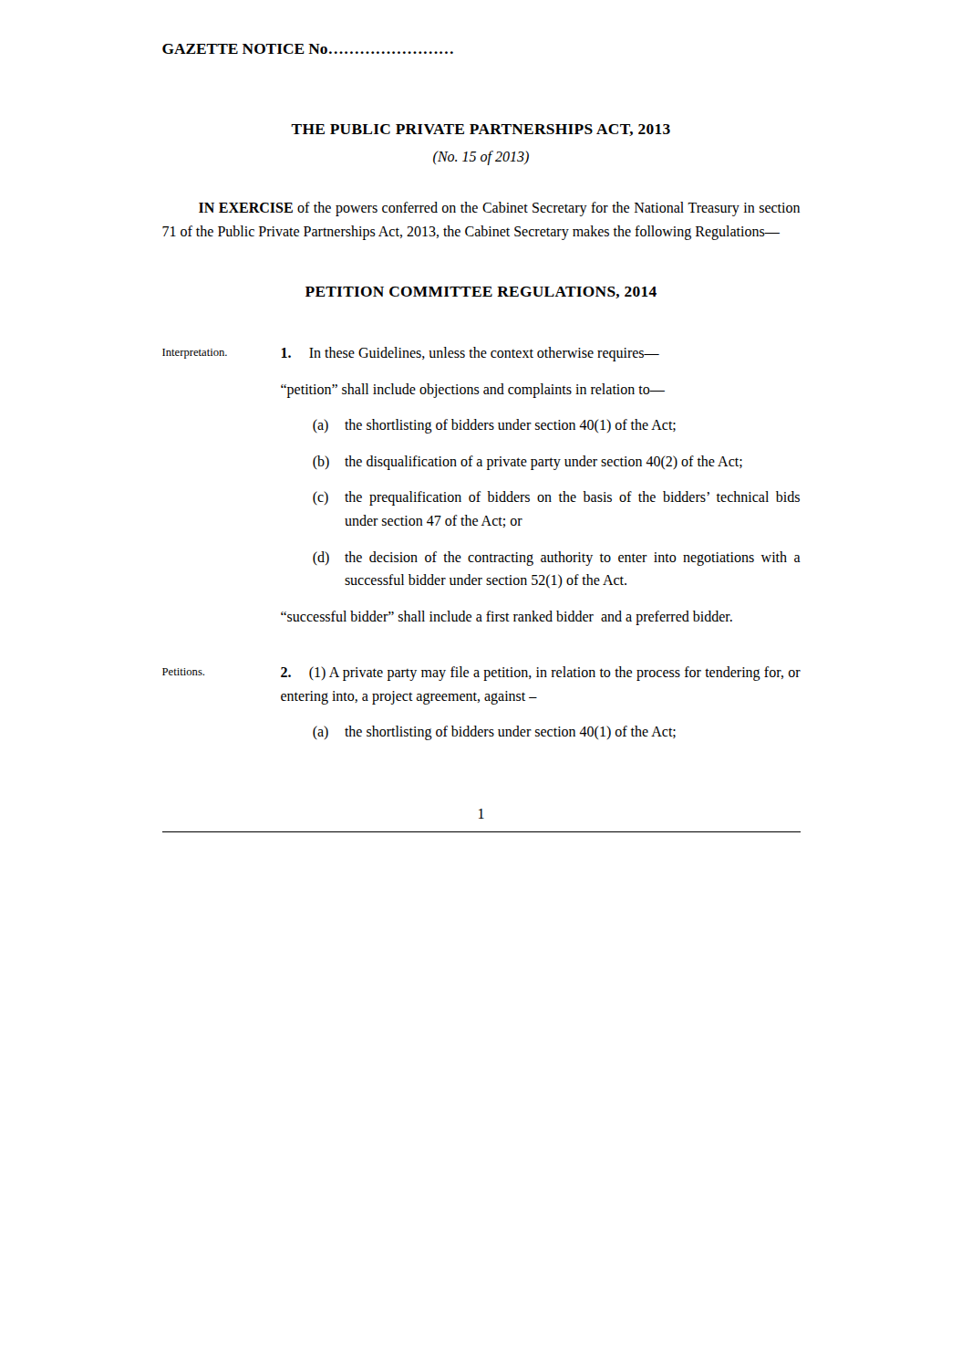GAZETTE NOTICE No……………………
THE PUBLIC PRIVATE PARTNERSHIPS ACT, 2013
(No. 15 of 2013)
IN EXERCISE of the powers conferred on the Cabinet Secretary for the National Treasury in section 71 of the Public Private Partnerships Act, 2013, the Cabinet Secretary makes the following Regulations—
PETITION COMMITTEE REGULATIONS, 2014
Interpretation.
1. In these Guidelines, unless the context otherwise requires—
“petition” shall include objections and complaints in relation to—
(a)
the shortlisting of bidders under section 40(1) of the Act;
(b)
the disqualification of a private party under section 40(2) of the Act;
(c)
the prequalification of bidders on the basis of the bidders’ technical bids under section 47 of the Act; or
(d)
the decision of the contracting authority to enter into negotiations with a successful bidder under section 52(1) of the Act.
“successful bidder” shall include a first ranked bidder and a preferred bidder.
Petitions.
2.(1) A private party may file a petition, in relation to the process for tendering for, or entering into, a project agreement, against –
(a)
the shortlisting of bidders under section 40(1) of the Act;
1